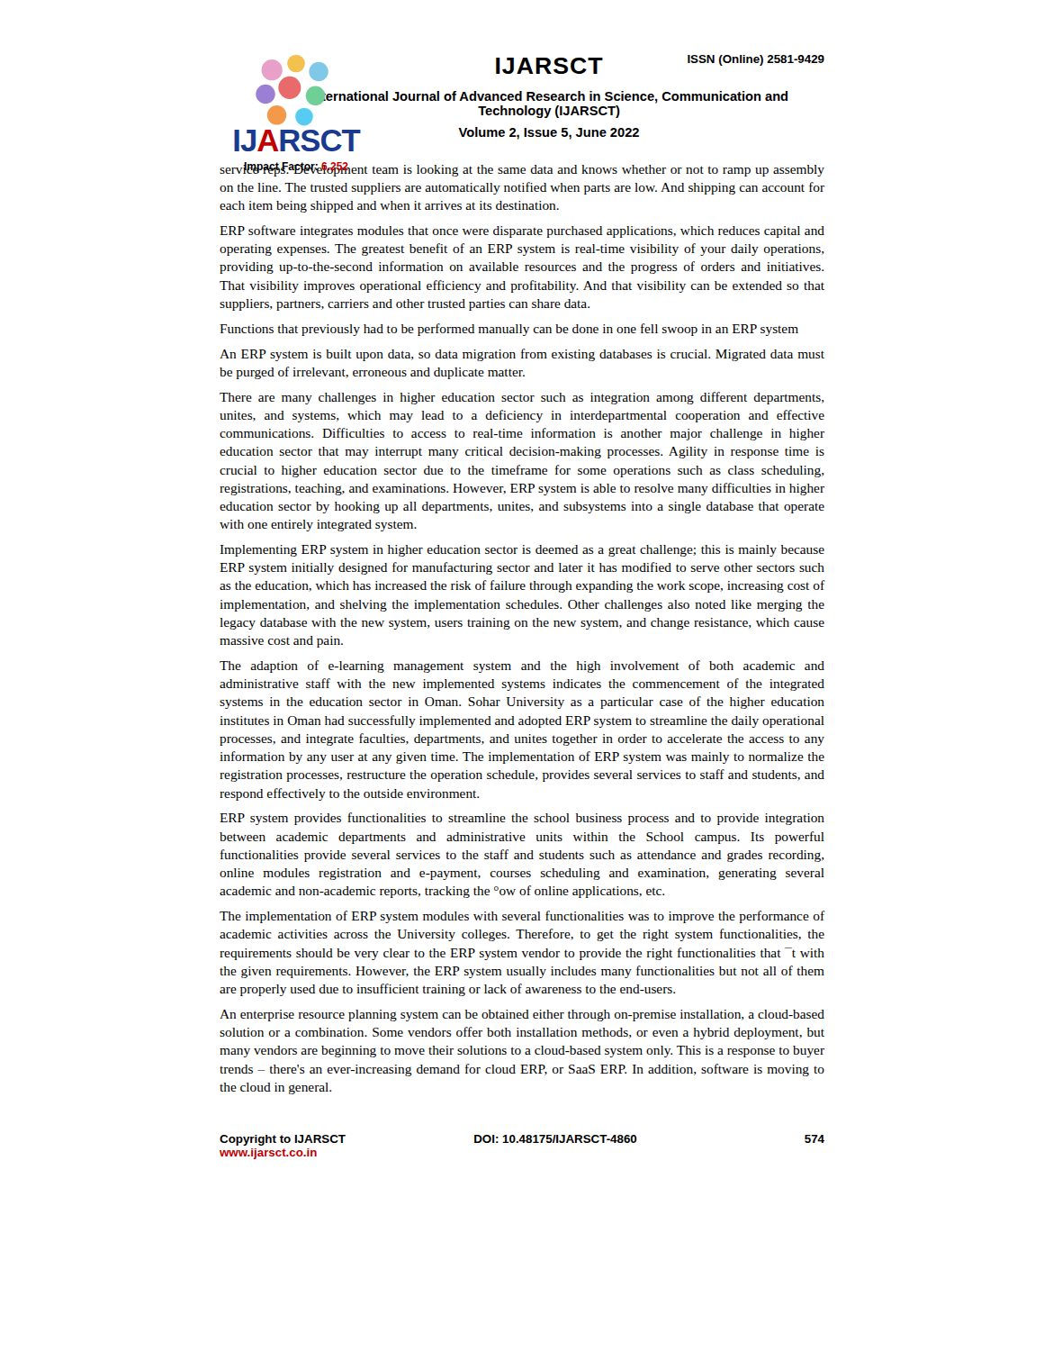IJARSCT
Impact Factor: 6.252
ISSN (Online) 2581-9429
IJARSCT
International Journal of Advanced Research in Science, Communication and Technology (IJARSCT)
Volume 2, Issue 5, June 2022
service reps. Development team is looking at the same data and knows whether or not to ramp up assembly on the line. The trusted suppliers are automatically notified when parts are low. And shipping can account for each item being shipped and when it arrives at its destination.
ERP software integrates modules that once were disparate purchased applications, which reduces capital and operating expenses. The greatest benefit of an ERP system is real-time visibility of your daily operations, providing up-to-the-second information on available resources and the progress of orders and initiatives. That visibility improves operational efficiency and profitability. And that visibility can be extended so that suppliers, partners, carriers and other trusted parties can share data.
Functions that previously had to be performed manually can be done in one fell swoop in an ERP system
An ERP system is built upon data, so data migration from existing databases is crucial. Migrated data must be purged of irrelevant, erroneous and duplicate matter.
There are many challenges in higher education sector such as integration among different departments, unites, and systems, which may lead to a deficiency in interdepartmental cooperation and effective communications. Difficulties to access to real-time information is another major challenge in higher education sector that may interrupt many critical decision-making processes. Agility in response time is crucial to higher education sector due to the timeframe for some operations such as class scheduling, registrations, teaching, and examinations. However, ERP system is able to resolve many difficulties in higher education sector by hooking up all departments, unites, and subsystems into a single database that operate with one entirely integrated system.
Implementing ERP system in higher education sector is deemed as a great challenge; this is mainly because ERP system initially designed for manufacturing sector and later it has modified to serve other sectors such as the education, which has increased the risk of failure through expanding the work scope, increasing cost of implementation, and shelving the implementation schedules. Other challenges also noted like merging the legacy database with the new system, users training on the new system, and change resistance, which cause massive cost and pain.
The adaption of e-learning management system and the high involvement of both academic and administrative staff with the new implemented systems indicates the commencement of the integrated systems in the education sector in Oman. Sohar University as a particular case of the higher education institutes in Oman had successfully implemented and adopted ERP system to streamline the daily operational processes, and integrate faculties, departments, and unites together in order to accelerate the access to any information by any user at any given time. The implementation of ERP system was mainly to normalize the registration processes, restructure the operation schedule, provides several services to staff and students, and respond effectively to the outside environment.
ERP system provides functionalities to streamline the school business process and to provide integration between academic departments and administrative units within the School campus. Its powerful functionalities provide several services to the staff and students such as attendance and grades recording, online modules registration and e-payment, courses scheduling and examination, generating several academic and non-academic reports, tracking the °ow of online applications, etc.
The implementation of ERP system modules with several functionalities was to improve the performance of academic activities across the University colleges. Therefore, to get the right system functionalities, the requirements should be very clear to the ERP system vendor to provide the right functionalities that ¯t with the given requirements. However, the ERP system usually includes many functionalities but not all of them are properly used due to insufficient training or lack of awareness to the end-users.
An enterprise resource planning system can be obtained either through on-premise installation, a cloud-based solution or a combination. Some vendors offer both installation methods, or even a hybrid deployment, but many vendors are beginning to move their solutions to a cloud-based system only. This is a response to buyer trends – there's an ever-increasing demand for cloud ERP, or SaaS ERP. In addition, software is moving to the cloud in general.
Copyright to IJARSCT
www.ijarsct.co.in
DOI: 10.48175/IJARSCT-4860
574